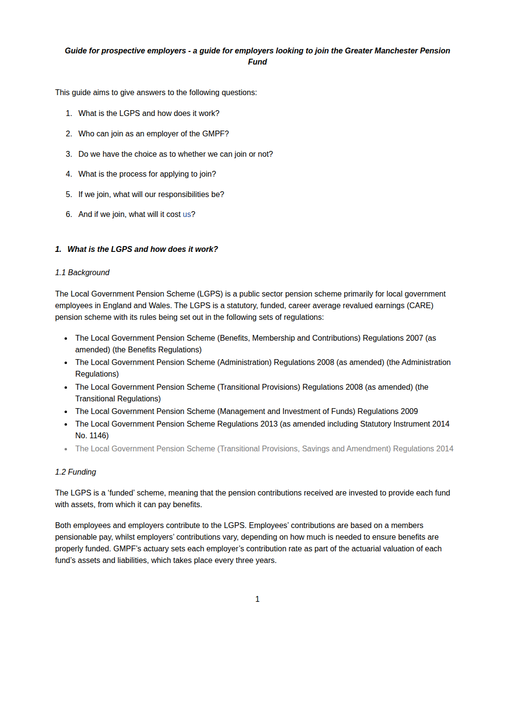Guide for prospective employers - a guide for employers looking to join the Greater Manchester Pension Fund
This guide aims to give answers to the following questions:
What is the LGPS and how does it work?
Who can join as an employer of the GMPF?
Do we have the choice as to whether we can join or not?
What is the process for applying to join?
If we join, what will our responsibilities be?
And if we join, what will it cost us?
1. What is the LGPS and how does it work?
1.1 Background
The Local Government Pension Scheme (LGPS) is a public sector pension scheme primarily for local government employees in England and Wales. The LGPS is a statutory, funded, career average revalued earnings (CARE) pension scheme with its rules being set out in the following sets of regulations:
The Local Government Pension Scheme (Benefits, Membership and Contributions) Regulations 2007 (as amended) (the Benefits Regulations)
The Local Government Pension Scheme (Administration) Regulations 2008 (as amended) (the Administration Regulations)
The Local Government Pension Scheme (Transitional Provisions) Regulations 2008 (as amended) (the Transitional Regulations)
The Local Government Pension Scheme (Management and Investment of Funds) Regulations 2009
The Local Government Pension Scheme Regulations 2013 (as amended including Statutory Instrument 2014 No. 1146)
The Local Government Pension Scheme (Transitional Provisions, Savings and Amendment) Regulations 2014
1.2 Funding
The LGPS is a ‘funded’ scheme, meaning that the pension contributions received are invested to provide each fund with assets, from which it can pay benefits.
Both employees and employers contribute to the LGPS. Employees’ contributions are based on a members pensionable pay, whilst employers’ contributions vary, depending on how much is needed to ensure benefits are properly funded. GMPF’s actuary sets each employer’s contribution rate as part of the actuarial valuation of each fund’s assets and liabilities, which takes place every three years.
1